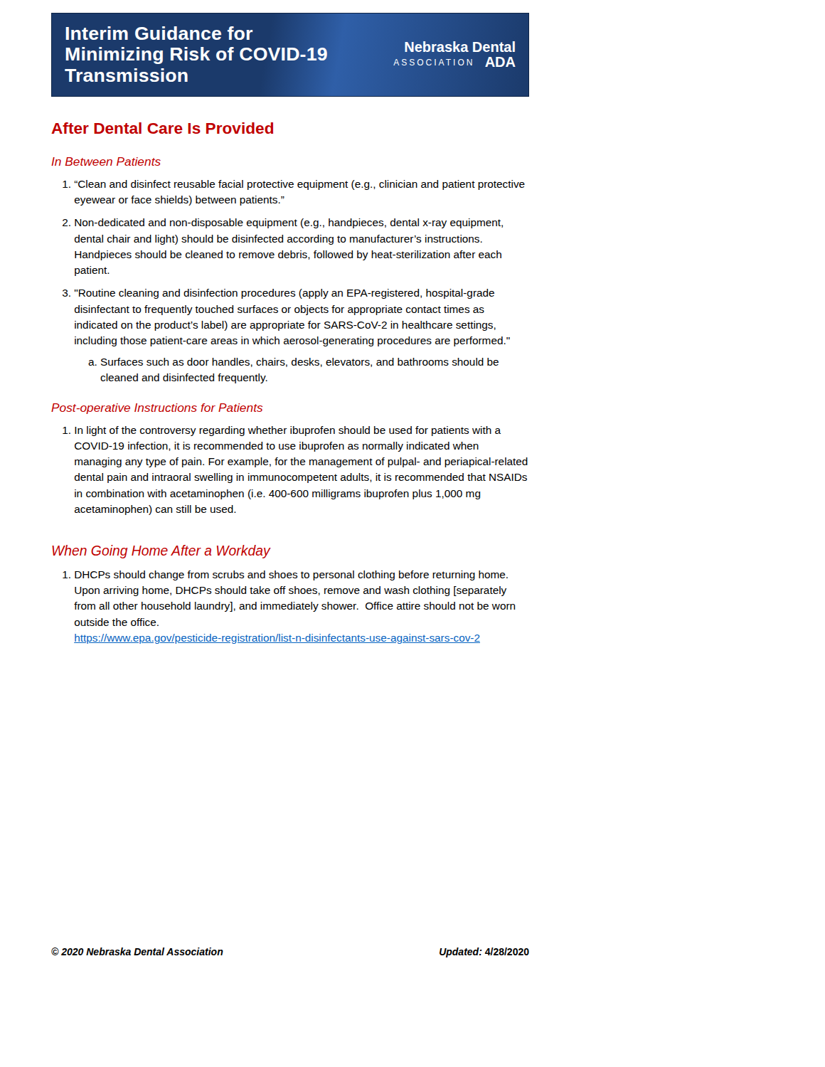Interim Guidance for
Minimizing Risk of COVID-19
Transmission
Nebraska Dental
ASSOCIATION ADA
After Dental Care Is Provided
In Between Patients
“Clean and disinfect reusable facial protective equipment (e.g., clinician and patient protective eyewear or face shields) between patients.”
Non-dedicated and non-disposable equipment (e.g., handpieces, dental x-ray equipment, dental chair and light) should be disinfected according to manufacturer’s instructions. Handpieces should be cleaned to remove debris, followed by heat-sterilization after each patient.
"Routine cleaning and disinfection procedures (apply an EPA-registered, hospital-grade disinfectant to frequently touched surfaces or objects for appropriate contact times as indicated on the product’s label) are appropriate for SARS-CoV-2 in healthcare settings, including those patient-care areas in which aerosol-generating procedures are performed."
Surfaces such as door handles, chairs, desks, elevators, and bathrooms should be cleaned and disinfected frequently.
Post-operative Instructions for Patients
In light of the controversy regarding whether ibuprofen should be used for patients with a COVID-19 infection, it is recommended to use ibuprofen as normally indicated when managing any type of pain. For example, for the management of pulpal- and periapical-related dental pain and intraoral swelling in immunocompetent adults, it is recommended that NSAIDs in combination with acetaminophen (i.e. 400-600 milligrams ibuprofen plus 1,000 mg acetaminophen) can still be used.
When Going Home After a Workday
DHCPs should change from scrubs and shoes to personal clothing before returning home. Upon arriving home, DHCPs should take off shoes, remove and wash clothing [separately from all other household laundry], and immediately shower. Office attire should not be worn outside the office.
https://www.epa.gov/pesticide-registration/list-n-disinfectants-use-against-sars-cov-2
© 2020 Nebraska Dental Association
Updated: 4/28/2020